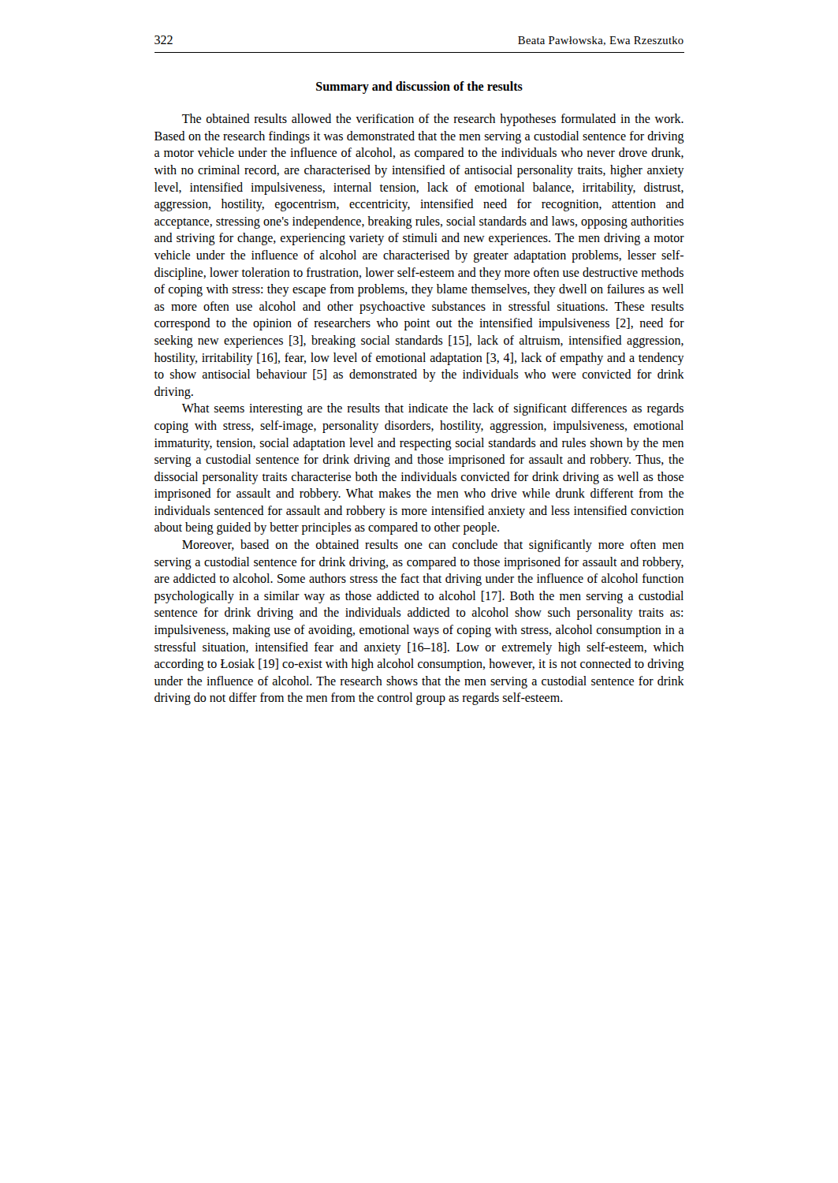322 Beata Pawłowska, Ewa Rzeszutko
Summary and discussion of the results
The obtained results allowed the verification of the research hypotheses formulated in the work. Based on the research findings it was demonstrated that the men serving a custodial sentence for driving a motor vehicle under the influence of alcohol, as compared to the individuals who never drove drunk, with no criminal record, are characterised by intensified of antisocial personality traits, higher anxiety level, intensified impulsiveness, internal tension, lack of emotional balance, irritability, distrust, aggression, hostility, egocentrism, eccentricity, intensified need for recognition, attention and acceptance, stressing one's independence, breaking rules, social standards and laws, opposing authorities and striving for change, experiencing variety of stimuli and new experiences. The men driving a motor vehicle under the influence of alcohol are characterised by greater adaptation problems, lesser self-discipline, lower toleration to frustration, lower self-esteem and they more often use destructive methods of coping with stress: they escape from problems, they blame themselves, they dwell on failures as well as more often use alcohol and other psychoactive substances in stressful situations. These results correspond to the opinion of researchers who point out the intensified impulsiveness [2], need for seeking new experiences [3], breaking social standards [15], lack of altruism, intensified aggression, hostility, irritability [16], fear, low level of emotional adaptation [3, 4], lack of empathy and a tendency to show antisocial behaviour [5] as demonstrated by the individuals who were convicted for drink driving.
What seems interesting are the results that indicate the lack of significant differences as regards coping with stress, self-image, personality disorders, hostility, aggression, impulsiveness, emotional immaturity, tension, social adaptation level and respecting social standards and rules shown by the men serving a custodial sentence for drink driving and those imprisoned for assault and robbery. Thus, the dissocial personality traits characterise both the individuals convicted for drink driving as well as those imprisoned for assault and robbery. What makes the men who drive while drunk different from the individuals sentenced for assault and robbery is more intensified anxiety and less intensified conviction about being guided by better principles as compared to other people.
Moreover, based on the obtained results one can conclude that significantly more often men serving a custodial sentence for drink driving, as compared to those imprisoned for assault and robbery, are addicted to alcohol. Some authors stress the fact that driving under the influence of alcohol function psychologically in a similar way as those addicted to alcohol [17]. Both the men serving a custodial sentence for drink driving and the individuals addicted to alcohol show such personality traits as: impulsiveness, making use of avoiding, emotional ways of coping with stress, alcohol consumption in a stressful situation, intensified fear and anxiety [16–18]. Low or extremely high self-esteem, which according to Łosiak [19] co-exist with high alcohol consumption, however, it is not connected to driving under the influence of alcohol. The research shows that the men serving a custodial sentence for drink driving do not differ from the men from the control group as regards self-esteem.